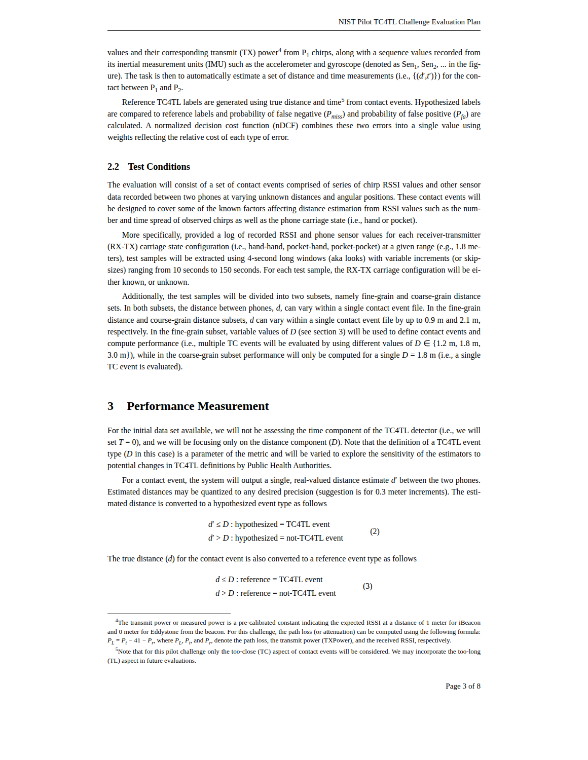NIST Pilot TC4TL Challenge Evaluation Plan
values and their corresponding transmit (TX) power4 from P1 chirps, along with a sequence values recorded from its inertial measurement units (IMU) such as the accelerometer and gyroscope (denoted as Sen1, Sen2, ... in the figure). The task is then to automatically estimate a set of distance and time measurements (i.e., {(d′,t′)}) for the contact between P1 and P2.
Reference TC4TL labels are generated using true distance and time5 from contact events. Hypothesized labels are compared to reference labels and probability of false negative (Pmiss) and probability of false positive (Pfa) are calculated. A normalized decision cost function (nDCF) combines these two errors into a single value using weights reflecting the relative cost of each type of error.
2.2 Test Conditions
The evaluation will consist of a set of contact events comprised of series of chirp RSSI values and other sensor data recorded between two phones at varying unknown distances and angular positions. These contact events will be designed to cover some of the known factors affecting distance estimation from RSSI values such as the number and time spread of observed chirps as well as the phone carriage state (i.e., hand or pocket).
More specifically, provided a log of recorded RSSI and phone sensor values for each receiver-transmitter (RX-TX) carriage state configuration (i.e., hand-hand, pocket-hand, pocket-pocket) at a given range (e.g., 1.8 meters), test samples will be extracted using 4-second long windows (aka looks) with variable increments (or skip-sizes) ranging from 10 seconds to 150 seconds. For each test sample, the RX-TX carriage configuration will be either known, or unknown.
Additionally, the test samples will be divided into two subsets, namely fine-grain and coarse-grain distance sets. In both subsets, the distance between phones, d, can vary within a single contact event file. In the fine-grain distance and course-grain distance subsets, d can vary within a single contact event file by up to 0.9 m and 2.1 m, respectively. In the fine-grain subset, variable values of D (see section 3) will be used to define contact events and compute performance (i.e., multiple TC events will be evaluated by using different values of D ∈ {1.2 m, 1.8 m, 3.0 m}), while in the coarse-grain subset performance will only be computed for a single D = 1.8 m (i.e., a single TC event is evaluated).
3 Performance Measurement
For the initial data set available, we will not be assessing the time component of the TC4TL detector (i.e., we will set T = 0), and we will be focusing only on the distance component (D). Note that the definition of a TC4TL event type (D in this case) is a parameter of the metric and will be varied to explore the sensitivity of the estimators to potential changes in TC4TL definitions by Public Health Authorities.
For a contact event, the system will output a single, real-valued distance estimate d′ between the two phones. Estimated distances may be quantized to any desired precision (suggestion is for 0.3 meter increments). The estimated distance is converted to a hypothesized event type as follows
d′ ≤ D : hypothesized = TC4TL event
d′ > D : hypothesized = not-TC4TL event
(2)
The true distance (d) for the contact event is also converted to a reference event type as follows
d ≤ D : reference = TC4TL event
d > D : reference = not-TC4TL event
(3)
4The transmit power or measured power is a pre-calibrated constant indicating the expected RSSI at a distance of 1 meter for iBeacon and 0 meter for Eddystone from the beacon. For this challenge, the path loss (or attenuation) can be computed using the following formula: PL = Pt − 41 − Pr, where PL, Pt, and Pr, denote the path loss, the transmit power (TXPower), and the received RSSI, respectively.
5Note that for this pilot challenge only the too-close (TC) aspect of contact events will be considered. We may incorporate the too-long (TL) aspect in future evaluations.
Page 3 of 8